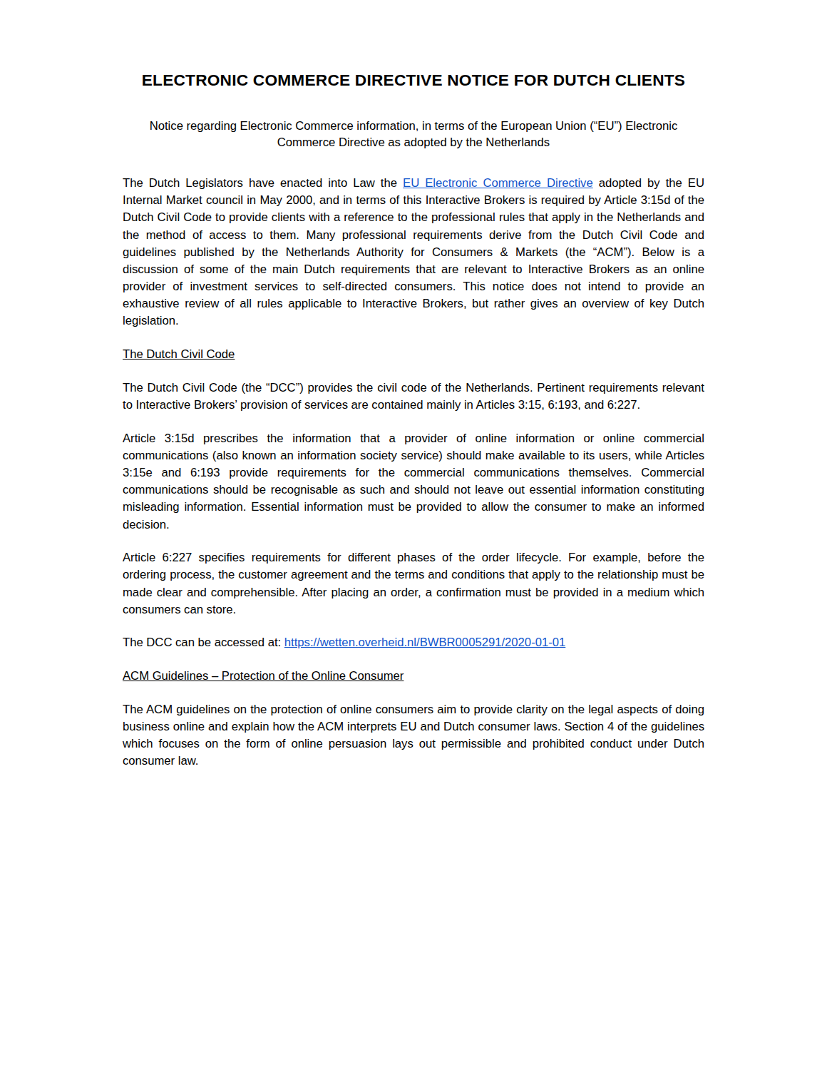ELECTRONIC COMMERCE DIRECTIVE NOTICE FOR DUTCH CLIENTS
Notice regarding Electronic Commerce information, in terms of the European Union (“EU”) Electronic Commerce Directive as adopted by the Netherlands
The Dutch Legislators have enacted into Law the EU Electronic Commerce Directive adopted by the EU Internal Market council in May 2000, and in terms of this Interactive Brokers is required by Article 3:15d of the Dutch Civil Code to provide clients with a reference to the professional rules that apply in the Netherlands and the method of access to them. Many professional requirements derive from the Dutch Civil Code and guidelines published by the Netherlands Authority for Consumers & Markets (the “ACM”). Below is a discussion of some of the main Dutch requirements that are relevant to Interactive Brokers as an online provider of investment services to self-directed consumers. This notice does not intend to provide an exhaustive review of all rules applicable to Interactive Brokers, but rather gives an overview of key Dutch legislation.
The Dutch Civil Code
The Dutch Civil Code (the “DCC”) provides the civil code of the Netherlands. Pertinent requirements relevant to Interactive Brokers’ provision of services are contained mainly in Articles 3:15, 6:193, and 6:227.
Article 3:15d prescribes the information that a provider of online information or online commercial communications (also known an information society service) should make available to its users, while Articles 3:15e and 6:193 provide requirements for the commercial communications themselves. Commercial communications should be recognisable as such and should not leave out essential information constituting misleading information. Essential information must be provided to allow the consumer to make an informed decision.
Article 6:227 specifies requirements for different phases of the order lifecycle. For example, before the ordering process, the customer agreement and the terms and conditions that apply to the relationship must be made clear and comprehensible. After placing an order, a confirmation must be provided in a medium which consumers can store.
The DCC can be accessed at: https://wetten.overheid.nl/BWBR0005291/2020-01-01
ACM Guidelines – Protection of the Online Consumer
The ACM guidelines on the protection of online consumers aim to provide clarity on the legal aspects of doing business online and explain how the ACM interprets EU and Dutch consumer laws. Section 4 of the guidelines which focuses on the form of online persuasion lays out permissible and prohibited conduct under Dutch consumer law.